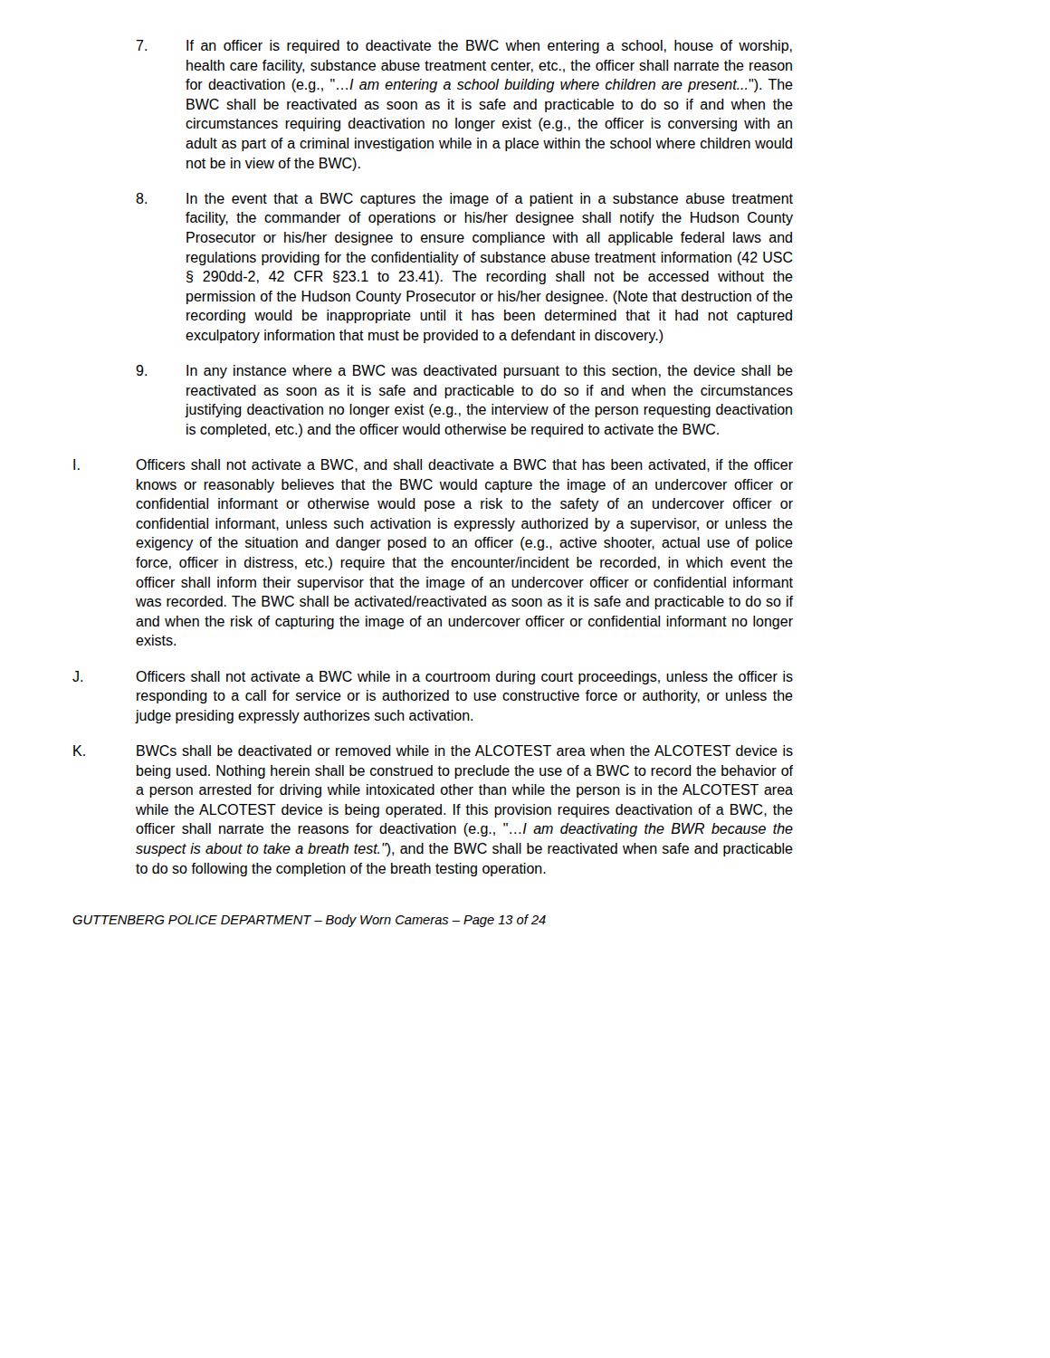7.
If an officer is required to deactivate the BWC when entering a school, house of worship, health care facility, substance abuse treatment center, etc., the officer shall narrate the reason for deactivation (e.g., "…I am entering a school building where children are present..."). The BWC shall be reactivated as soon as it is safe and practicable to do so if and when the circumstances requiring deactivation no longer exist (e.g., the officer is conversing with an adult as part of a criminal investigation while in a place within the school where children would not be in view of the BWC).
8.
In the event that a BWC captures the image of a patient in a substance abuse treatment facility, the commander of operations or his/her designee shall notify the Hudson County Prosecutor or his/her designee to ensure compliance with all applicable federal laws and regulations providing for the confidentiality of substance abuse treatment information (42 USC § 290dd-2, 42 CFR §23.1 to 23.41). The recording shall not be accessed without the permission of the Hudson County Prosecutor or his/her designee. (Note that destruction of the recording would be inappropriate until it has been determined that it had not captured exculpatory information that must be provided to a defendant in discovery.)
9.
In any instance where a BWC was deactivated pursuant to this section, the device shall be reactivated as soon as it is safe and practicable to do so if and when the circumstances justifying deactivation no longer exist (e.g., the interview of the person requesting deactivation is completed, etc.) and the officer would otherwise be required to activate the BWC.
I.
Officers shall not activate a BWC, and shall deactivate a BWC that has been activated, if the officer knows or reasonably believes that the BWC would capture the image of an undercover officer or confidential informant or otherwise would pose a risk to the safety of an undercover officer or confidential informant, unless such activation is expressly authorized by a supervisor, or unless the exigency of the situation and danger posed to an officer (e.g., active shooter, actual use of police force, officer in distress, etc.) require that the encounter/incident be recorded, in which event the officer shall inform their supervisor that the image of an undercover officer or confidential informant was recorded. The BWC shall be activated/reactivated as soon as it is safe and practicable to do so if and when the risk of capturing the image of an undercover officer or confidential informant no longer exists.
J.
Officers shall not activate a BWC while in a courtroom during court proceedings, unless the officer is responding to a call for service or is authorized to use constructive force or authority, or unless the judge presiding expressly authorizes such activation.
K.
BWCs shall be deactivated or removed while in the ALCOTEST area when the ALCOTEST device is being used. Nothing herein shall be construed to preclude the use of a BWC to record the behavior of a person arrested for driving while intoxicated other than while the person is in the ALCOTEST area while the ALCOTEST device is being operated. If this provision requires deactivation of a BWC, the officer shall narrate the reasons for deactivation (e.g., "…I am deactivating the BWR because the suspect is about to take a breath test."), and the BWC shall be reactivated when safe and practicable to do so following the completion of the breath testing operation.
GUTTENBERG POLICE DEPARTMENT – Body Worn Cameras – Page 13 of 24